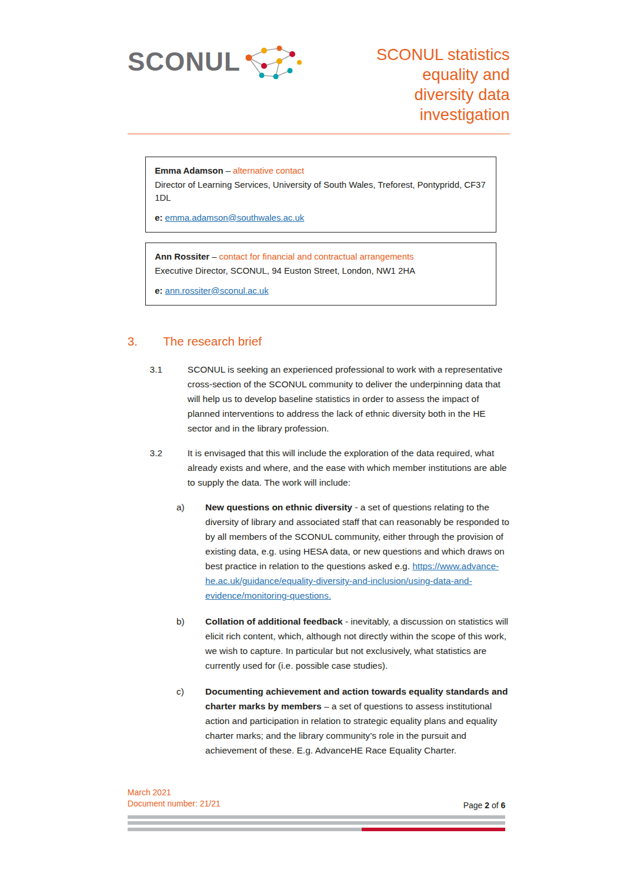SCONUL
SCONUL statistics equality and
diversity data investigation
Emma Adamson – alternative contact
Director of Learning Services, University of South Wales, Treforest, Pontypridd, CF37 1DL
e: emma.adamson@southwales.ac.uk
Ann Rossiter – contact for financial and contractual arrangements
Executive Director, SCONUL, 94 Euston Street, London, NW1 2HA
e: ann.rossiter@sconul.ac.uk
3.
The research brief
3.1
SCONUL is seeking an experienced professional to work with a representative cross-section of the SCONUL community to deliver the underpinning data that will help us to develop baseline statistics in order to assess the impact of planned interventions to address the lack of ethnic diversity both in the HE sector and in the library profession.
3.2
It is envisaged that this will include the exploration of the data required, what already exists and where, and the ease with which member institutions are able to supply the data. The work will include:
a)
New questions on ethnic diversity - a set of questions relating to the diversity of library and associated staff that can reasonably be responded to by all members of the SCONUL community, either through the provision of existing data, e.g. using HESA data, or new questions and which draws on best practice in relation to the questions asked e.g. https://www.advance-he.ac.uk/guidance/equality-diversity-and-inclusion/using-data-and-evidence/monitoring-questions.
b)
Collation of additional feedback - inevitably, a discussion on statistics will elicit rich content, which, although not directly within the scope of this work, we wish to capture. In particular but not exclusively, what statistics are currently used for (i.e. possible case studies).
c)
Documenting achievement and action towards equality standards and charter marks by members – a set of questions to assess institutional action and participation in relation to strategic equality plans and equality charter marks; and the library community’s role in the pursuit and achievement of these. E.g. AdvanceHE Race Equality Charter.
March 2021
Document number: 21/21
Page 2 of 6